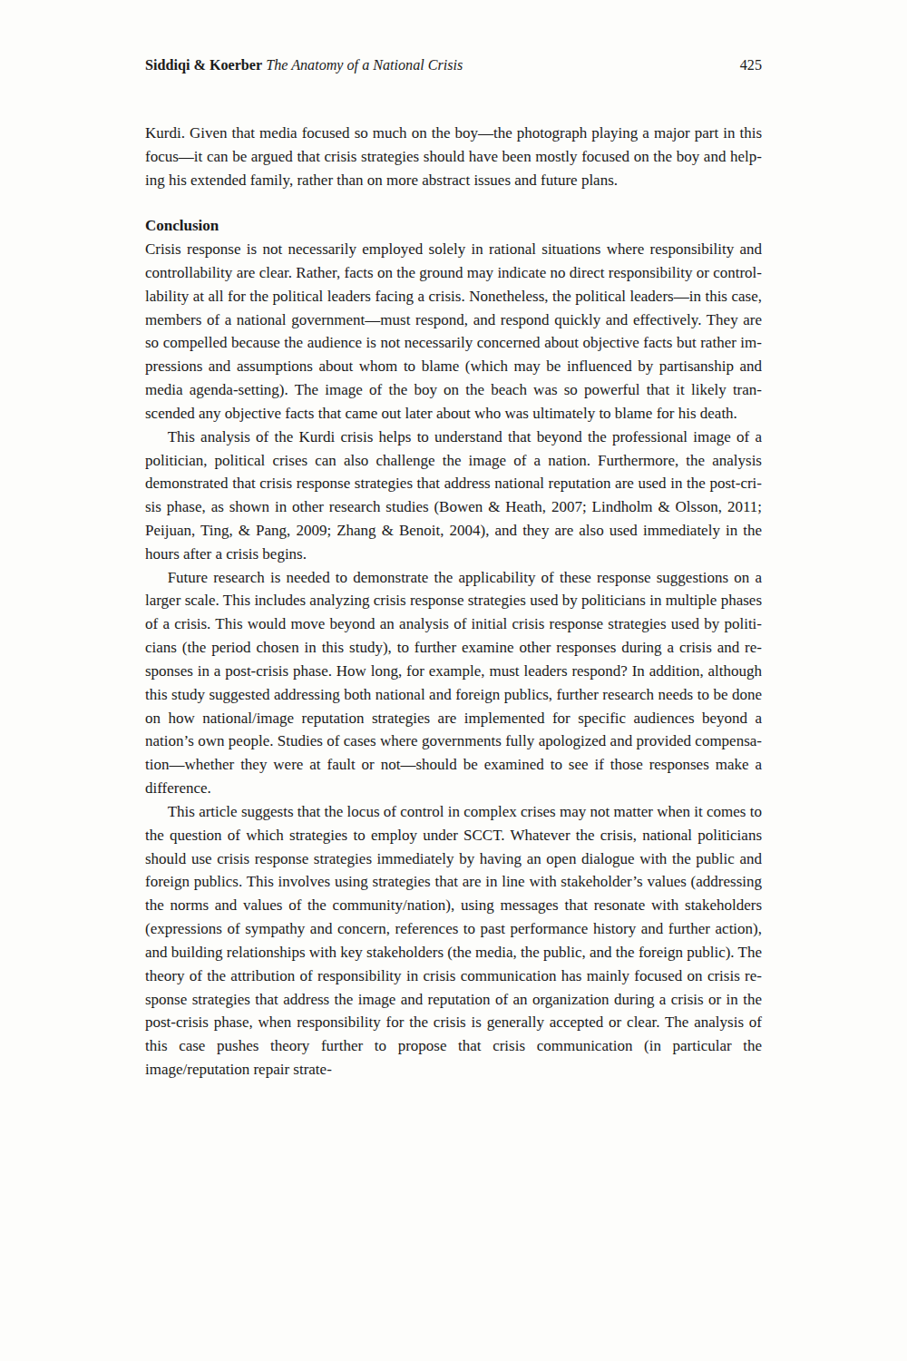Siddiqi & Koerber The Anatomy of a National Crisis 425
Kurdi. Given that media focused so much on the boy—the photograph playing a major part in this focus—it can be argued that crisis strategies should have been mostly focused on the boy and helping his extended family, rather than on more abstract issues and future plans.
Conclusion
Crisis response is not necessarily employed solely in rational situations where responsibility and controllability are clear. Rather, facts on the ground may indicate no direct responsibility or controllability at all for the political leaders facing a crisis. Nonetheless, the political leaders—in this case, members of a national government—must respond, and respond quickly and effectively. They are so compelled because the audience is not necessarily concerned about objective facts but rather impressions and assumptions about whom to blame (which may be influenced by partisanship and media agenda-setting). The image of the boy on the beach was so powerful that it likely transcended any objective facts that came out later about who was ultimately to blame for his death.
This analysis of the Kurdi crisis helps to understand that beyond the professional image of a politician, political crises can also challenge the image of a nation. Furthermore, the analysis demonstrated that crisis response strategies that address national reputation are used in the post-crisis phase, as shown in other research studies (Bowen & Heath, 2007; Lindholm & Olsson, 2011; Peijuan, Ting, & Pang, 2009; Zhang & Benoit, 2004), and they are also used immediately in the hours after a crisis begins.
Future research is needed to demonstrate the applicability of these response suggestions on a larger scale. This includes analyzing crisis response strategies used by politicians in multiple phases of a crisis. This would move beyond an analysis of initial crisis response strategies used by politicians (the period chosen in this study), to further examine other responses during a crisis and responses in a post-crisis phase. How long, for example, must leaders respond? In addition, although this study suggested addressing both national and foreign publics, further research needs to be done on how national/image reputation strategies are implemented for specific audiences beyond a nation’s own people. Studies of cases where governments fully apologized and provided compensation—whether they were at fault or not—should be examined to see if those responses make a difference.
This article suggests that the locus of control in complex crises may not matter when it comes to the question of which strategies to employ under SCCT. Whatever the crisis, national politicians should use crisis response strategies immediately by having an open dialogue with the public and foreign publics. This involves using strategies that are in line with stakeholder’s values (addressing the norms and values of the community/nation), using messages that resonate with stakeholders (expressions of sympathy and concern, references to past performance history and further action), and building relationships with key stakeholders (the media, the public, and the foreign public). The theory of the attribution of responsibility in crisis communication has mainly focused on crisis response strategies that address the image and reputation of an organization during a crisis or in the post-crisis phase, when responsibility for the crisis is generally accepted or clear. The analysis of this case pushes theory further to propose that crisis communication (in particular the image/reputation repair strate-